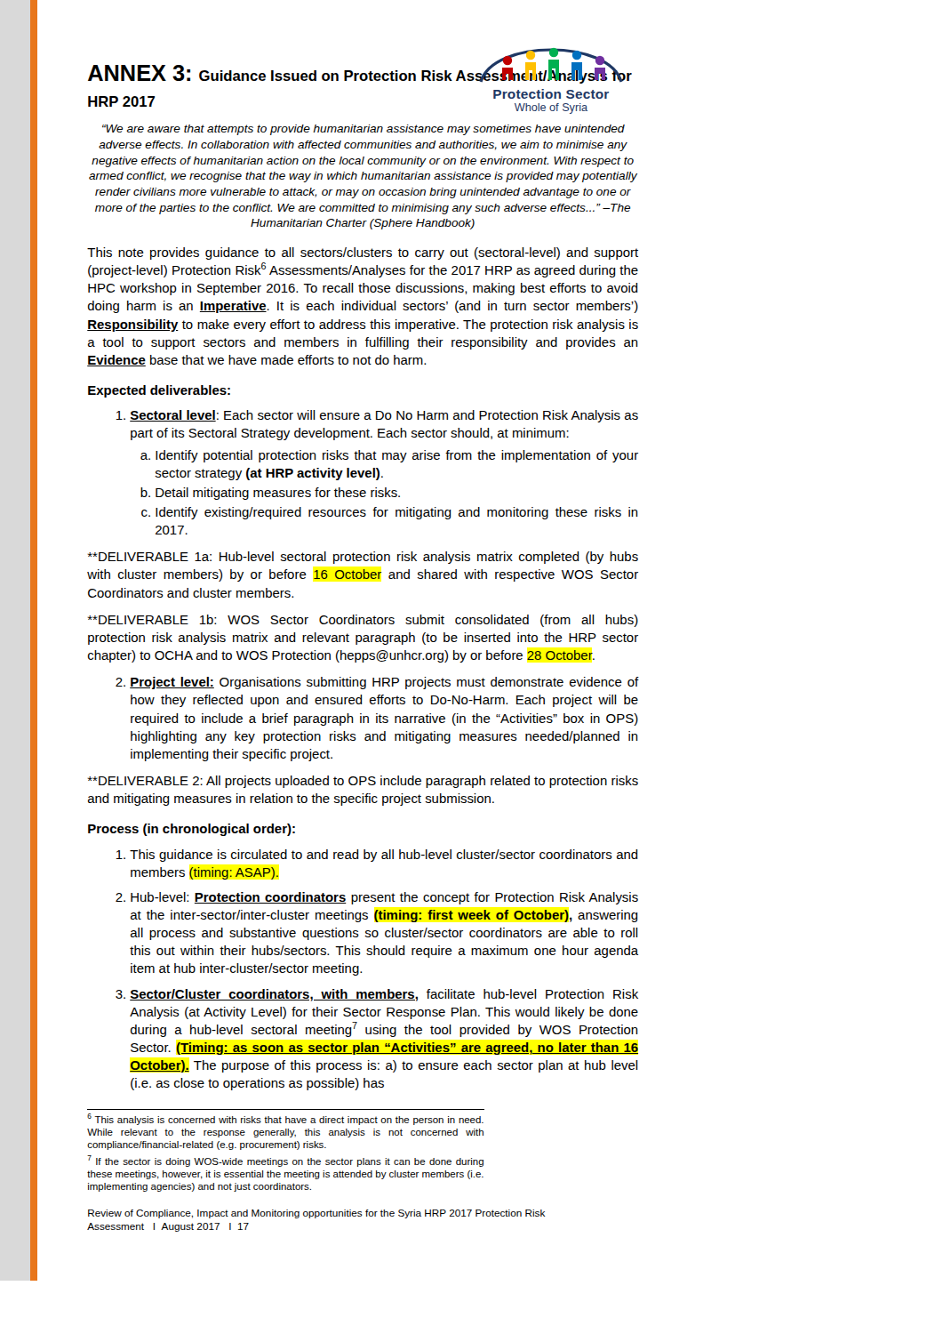Protection Sector
Whole of Syria
ANNEX 3: Guidance Issued on Protection Risk Assessment/Analysis for HRP 2017
“We are aware that attempts to provide humanitarian assistance may sometimes have unintended adverse effects. In collaboration with affected communities and authorities, we aim to minimise any negative effects of humanitarian action on the local community or on the environment. With respect to armed conflict, we recognise that the way in which humanitarian assistance is provided may potentially render civilians more vulnerable to attack, or may on occasion bring unintended advantage to one or more of the parties to the conflict. We are committed to minimising any such adverse effects...” –The Humanitarian Charter (Sphere Handbook)
This note provides guidance to all sectors/clusters to carry out (sectoral-level) and support (project-level) Protection Risk6 Assessments/Analyses for the 2017 HRP as agreed during the HPC workshop in September 2016. To recall those discussions, making best efforts to avoid doing harm is an Imperative. It is each individual sectors’ (and in turn sector members’) Responsibility to make every effort to address this imperative. The protection risk analysis is a tool to support sectors and members in fulfilling their responsibility and provides an Evidence base that we have made efforts to not do harm.
Expected deliverables:
Sectoral level: Each sector will ensure a Do No Harm and Protection Risk Analysis as part of its Sectoral Strategy development. Each sector should, at minimum:
Identify potential protection risks that may arise from the implementation of your sector strategy (at HRP activity level).
Detail mitigating measures for these risks.
Identify existing/required resources for mitigating and monitoring these risks in 2017.
**DELIVERABLE 1a: Hub-level sectoral protection risk analysis matrix completed (by hubs with cluster members) by or before 16 October and shared with respective WOS Sector Coordinators and cluster members.
**DELIVERABLE 1b: WOS Sector Coordinators submit consolidated (from all hubs) protection risk analysis matrix and relevant paragraph (to be inserted into the HRP sector chapter) to OCHA and to WOS Protection (hepps@unhcr.org) by or before 28 October.
Project level: Organisations submitting HRP projects must demonstrate evidence of how they reflected upon and ensured efforts to Do-No-Harm. Each project will be required to include a brief paragraph in its narrative (in the “Activities” box in OPS) highlighting any key protection risks and mitigating measures needed/planned in implementing their specific project.
**DELIVERABLE 2: All projects uploaded to OPS include paragraph related to protection risks and mitigating measures in relation to the specific project submission.
Process (in chronological order):
This guidance is circulated to and read by all hub-level cluster/sector coordinators and members (timing: ASAP).
Hub-level: Protection coordinators present the concept for Protection Risk Analysis at the inter-sector/inter-cluster meetings (timing: first week of October), answering all process and substantive questions so cluster/sector coordinators are able to roll this out within their hubs/sectors. This should require a maximum one hour agenda item at hub inter-cluster/sector meeting.
Sector/Cluster coordinators, with members, facilitate hub-level Protection Risk Analysis (at Activity Level) for their Sector Response Plan. This would likely be done during a hub-level sectoral meeting7 using the tool provided by WOS Protection Sector. (Timing: as soon as sector plan “Activities” are agreed, no later than 16 October). The purpose of this process is: a) to ensure each sector plan at hub level (i.e. as close to operations as possible) has
6 This analysis is concerned with risks that have a direct impact on the person in need. While relevant to the response generally, this analysis is not concerned with compliance/financial-related (e.g. procurement) risks.
7 If the sector is doing WOS-wide meetings on the sector plans it can be done during these meetings, however, it is essential the meeting is attended by cluster members (i.e. implementing agencies) and not just coordinators.
Review of Compliance, Impact and Monitoring opportunities for the Syria HRP 2017 Protection Risk Assessment I August 2017 I 17